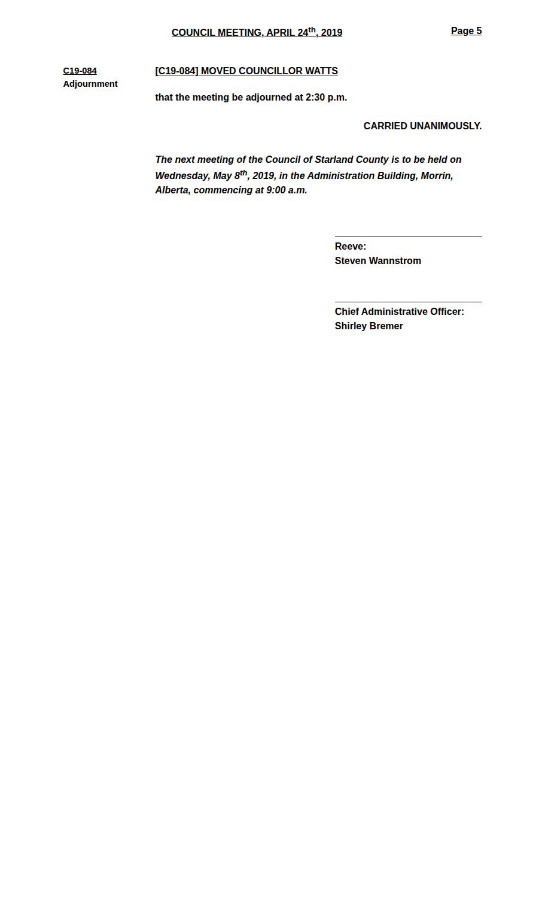Page 5 COUNCIL MEETING, APRIL 24th, 2019
C19-084
Adjournment
[C19-084] MOVED COUNCILLOR WATTS
that the meeting be adjourned at 2:30 p.m.
CARRIED UNANIMOUSLY.
The next meeting of the Council of Starland County is to be held on Wednesday, May 8th, 2019, in the Administration Building, Morrin, Alberta, commencing at 9:00 a.m.
Reeve:
Steven Wannstrom
Chief Administrative Officer:
Shirley Bremer